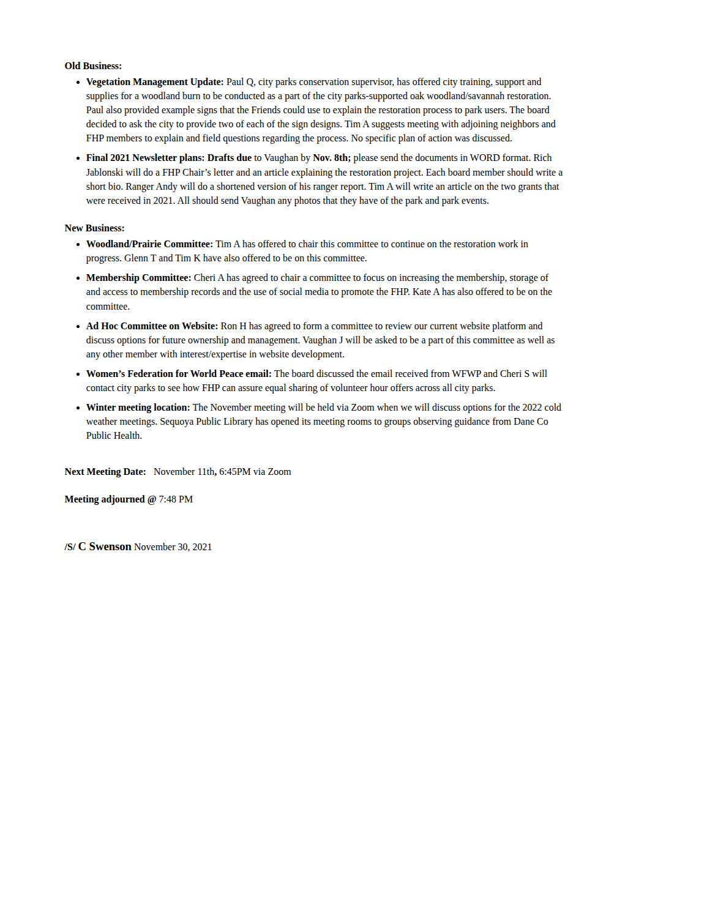Old Business:
Vegetation Management Update: Paul Q, city parks conservation supervisor, has offered city training, support and supplies for a woodland burn to be conducted as a part of the city parks-supported oak woodland/savannah restoration. Paul also provided example signs that the Friends could use to explain the restoration process to park users. The board decided to ask the city to provide two of each of the sign designs. Tim A suggests meeting with adjoining neighbors and FHP members to explain and field questions regarding the process. No specific plan of action was discussed.
Final 2021 Newsletter plans: Drafts due to Vaughan by Nov. 8th; please send the documents in WORD format. Rich Jablonski will do a FHP Chair’s letter and an article explaining the restoration project. Each board member should write a short bio. Ranger Andy will do a shortened version of his ranger report. Tim A will write an article on the two grants that were received in 2021. All should send Vaughan any photos that they have of the park and park events.
New Business:
Woodland/Prairie Committee: Tim A has offered to chair this committee to continue on the restoration work in progress. Glenn T and Tim K have also offered to be on this committee.
Membership Committee: Cheri A has agreed to chair a committee to focus on increasing the membership, storage of and access to membership records and the use of social media to promote the FHP. Kate A has also offered to be on the committee.
Ad Hoc Committee on Website: Ron H has agreed to form a committee to review our current website platform and discuss options for future ownership and management. Vaughan J will be asked to be a part of this committee as well as any other member with interest/expertise in website development.
Women’s Federation for World Peace email: The board discussed the email received from WFWP and Cheri S will contact city parks to see how FHP can assure equal sharing of volunteer hour offers across all city parks.
Winter meeting location: The November meeting will be held via Zoom when we will discuss options for the 2022 cold weather meetings. Sequoya Public Library has opened its meeting rooms to groups observing guidance from Dane Co Public Health.
Next Meeting Date: November 11th, 6:45PM via Zoom
Meeting adjourned @ 7:48 PM
/S/ C Swenson November 30, 2021